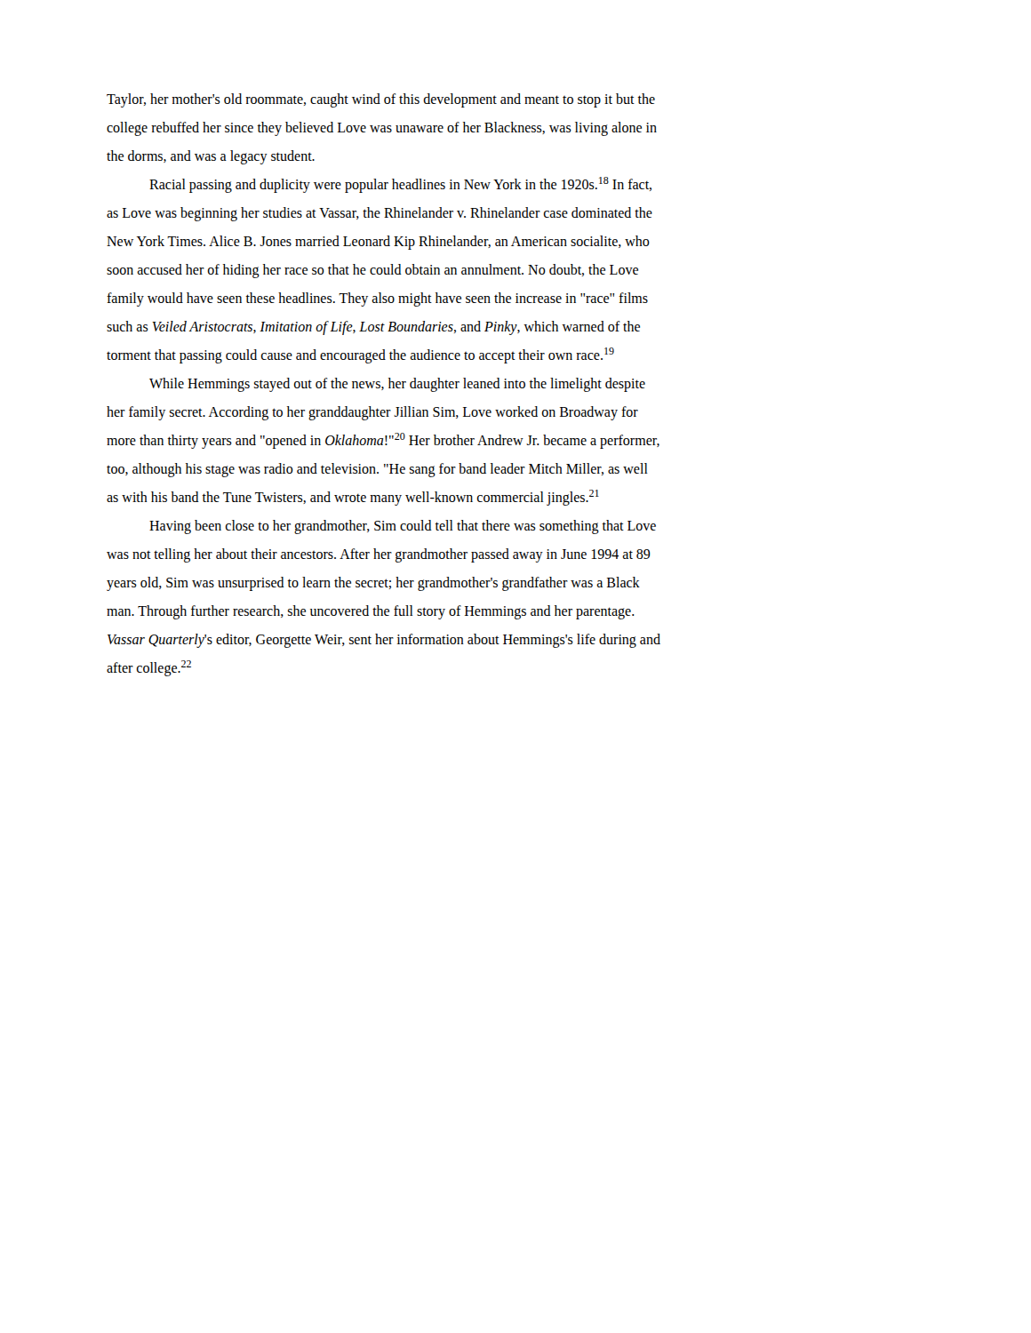Taylor, her mother's old roommate, caught wind of this development and meant to stop it but the college rebuffed her since they believed Love was unaware of her Blackness, was living alone in the dorms, and was a legacy student.
Racial passing and duplicity were popular headlines in New York in the 1920s.18 In fact, as Love was beginning her studies at Vassar, the Rhinelander v. Rhinelander case dominated the New York Times. Alice B. Jones married Leonard Kip Rhinelander, an American socialite, who soon accused her of hiding her race so that he could obtain an annulment. No doubt, the Love family would have seen these headlines. They also might have seen the increase in "race" films such as Veiled Aristocrats, Imitation of Life, Lost Boundaries, and Pinky, which warned of the torment that passing could cause and encouraged the audience to accept their own race.19
While Hemmings stayed out of the news, her daughter leaned into the limelight despite her family secret. According to her granddaughter Jillian Sim, Love worked on Broadway for more than thirty years and "opened in Oklahoma!"20 Her brother Andrew Jr. became a performer, too, although his stage was radio and television. "He sang for band leader Mitch Miller, as well as with his band the Tune Twisters, and wrote many well-known commercial jingles.21
Having been close to her grandmother, Sim could tell that there was something that Love was not telling her about their ancestors. After her grandmother passed away in June 1994 at 89 years old, Sim was unsurprised to learn the secret; her grandmother's grandfather was a Black man. Through further research, she uncovered the full story of Hemmings and her parentage. Vassar Quarterly's editor, Georgette Weir, sent her information about Hemmings's life during and after college.22